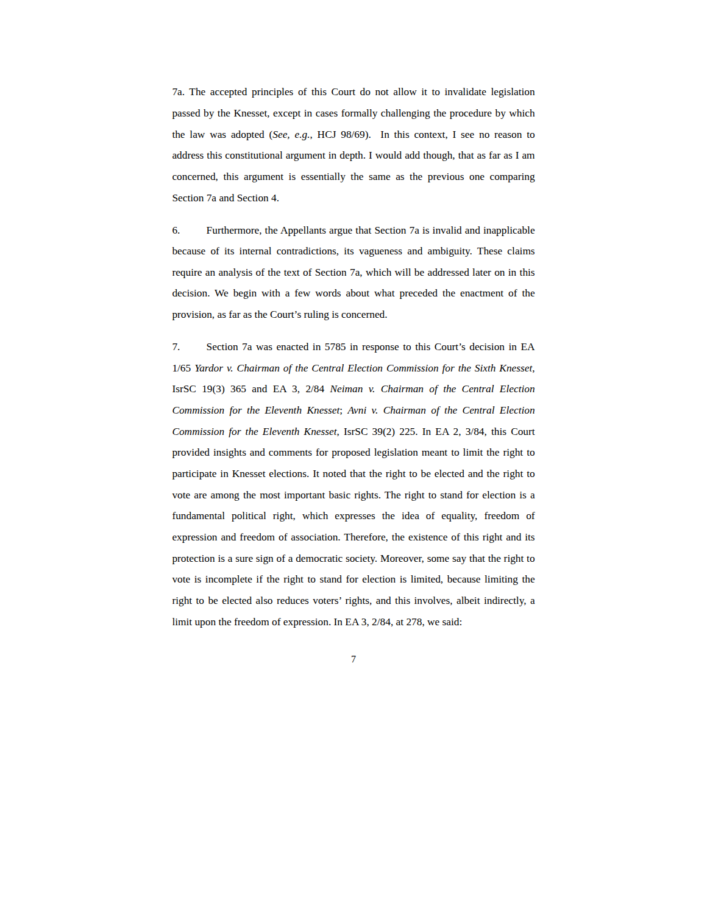7a. The accepted principles of this Court do not allow it to invalidate legislation passed by the Knesset, except in cases formally challenging the procedure by which the law was adopted (See, e.g., HCJ 98/69). In this context, I see no reason to address this constitutional argument in depth. I would add though, that as far as I am concerned, this argument is essentially the same as the previous one comparing Section 7a and Section 4.
6. Furthermore, the Appellants argue that Section 7a is invalid and inapplicable because of its internal contradictions, its vagueness and ambiguity. These claims require an analysis of the text of Section 7a, which will be addressed later on in this decision. We begin with a few words about what preceded the enactment of the provision, as far as the Court’s ruling is concerned.
7. Section 7a was enacted in 5785 in response to this Court’s decision in EA 1/65 Yardor v. Chairman of the Central Election Commission for the Sixth Knesset, IsrSC 19(3) 365 and EA 3, 2/84 Neiman v. Chairman of the Central Election Commission for the Eleventh Knesset; Avni v. Chairman of the Central Election Commission for the Eleventh Knesset, IsrSC 39(2) 225. In EA 2, 3/84, this Court provided insights and comments for proposed legislation meant to limit the right to participate in Knesset elections. It noted that the right to be elected and the right to vote are among the most important basic rights. The right to stand for election is a fundamental political right, which expresses the idea of equality, freedom of expression and freedom of association. Therefore, the existence of this right and its protection is a sure sign of a democratic society. Moreover, some say that the right to vote is incomplete if the right to stand for election is limited, because limiting the right to be elected also reduces voters’ rights, and this involves, albeit indirectly, a limit upon the freedom of expression. In EA 3, 2/84, at 278, we said:
7